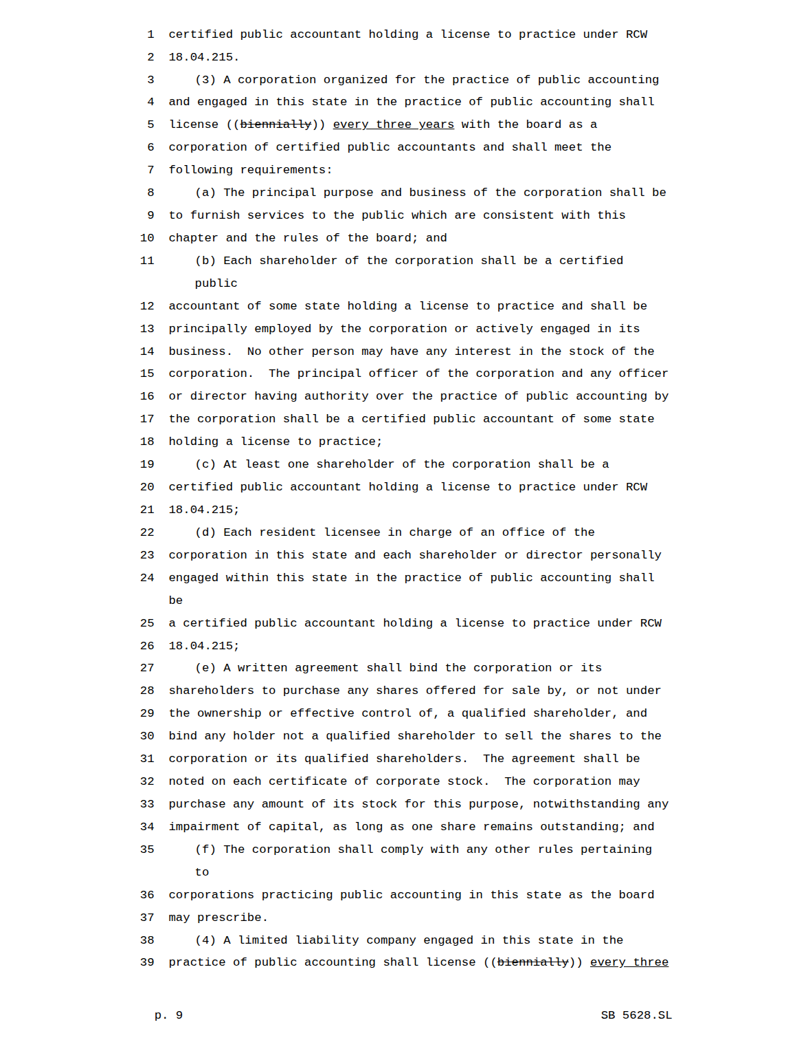1 certified public accountant holding a license to practice under RCW
218.04.215.
3(3) A corporation organized for the practice of public accounting
4 and engaged in this state in the practice of public accounting shall
5 license ((biennially)) every three years with the board as a
6 corporation of certified public accountants and shall meet the
7 following requirements:
8(a) The principal purpose and business of the corporation shall be
9 to furnish services to the public which are consistent with this
10 chapter and the rules of the board; and
11(b) Each shareholder of the corporation shall be a certified public
12 accountant of some state holding a license to practice and shall be
13 principally employed by the corporation or actively engaged in its
14 business. No other person may have any interest in the stock of the
15 corporation. The principal officer of the corporation and any officer
16 or director having authority over the practice of public accounting by
17 the corporation shall be a certified public accountant of some state
18 holding a license to practice;
19(c) At least one shareholder of the corporation shall be a
20 certified public accountant holding a license to practice under RCW
2118.04.215;
22(d) Each resident licensee in charge of an office of the
23 corporation in this state and each shareholder or director personally
24 engaged within this state in the practice of public accounting shall be
25 a certified public accountant holding a license to practice under RCW
2618.04.215;
27(e) A written agreement shall bind the corporation or its
28 shareholders to purchase any shares offered for sale by, or not under
29 the ownership or effective control of, a qualified shareholder, and
30 bind any holder not a qualified shareholder to sell the shares to the
31 corporation or its qualified shareholders. The agreement shall be
32 noted on each certificate of corporate stock. The corporation may
33 purchase any amount of its stock for this purpose, notwithstanding any
34 impairment of capital, as long as one share remains outstanding; and
35(f) The corporation shall comply with any other rules pertaining to
36 corporations practicing public accounting in this state as the board
37 may prescribe.
38(4) A limited liability company engaged in this state in the
39 practice of public accounting shall license ((biennially)) every three
p. 9 SB 5628.SL